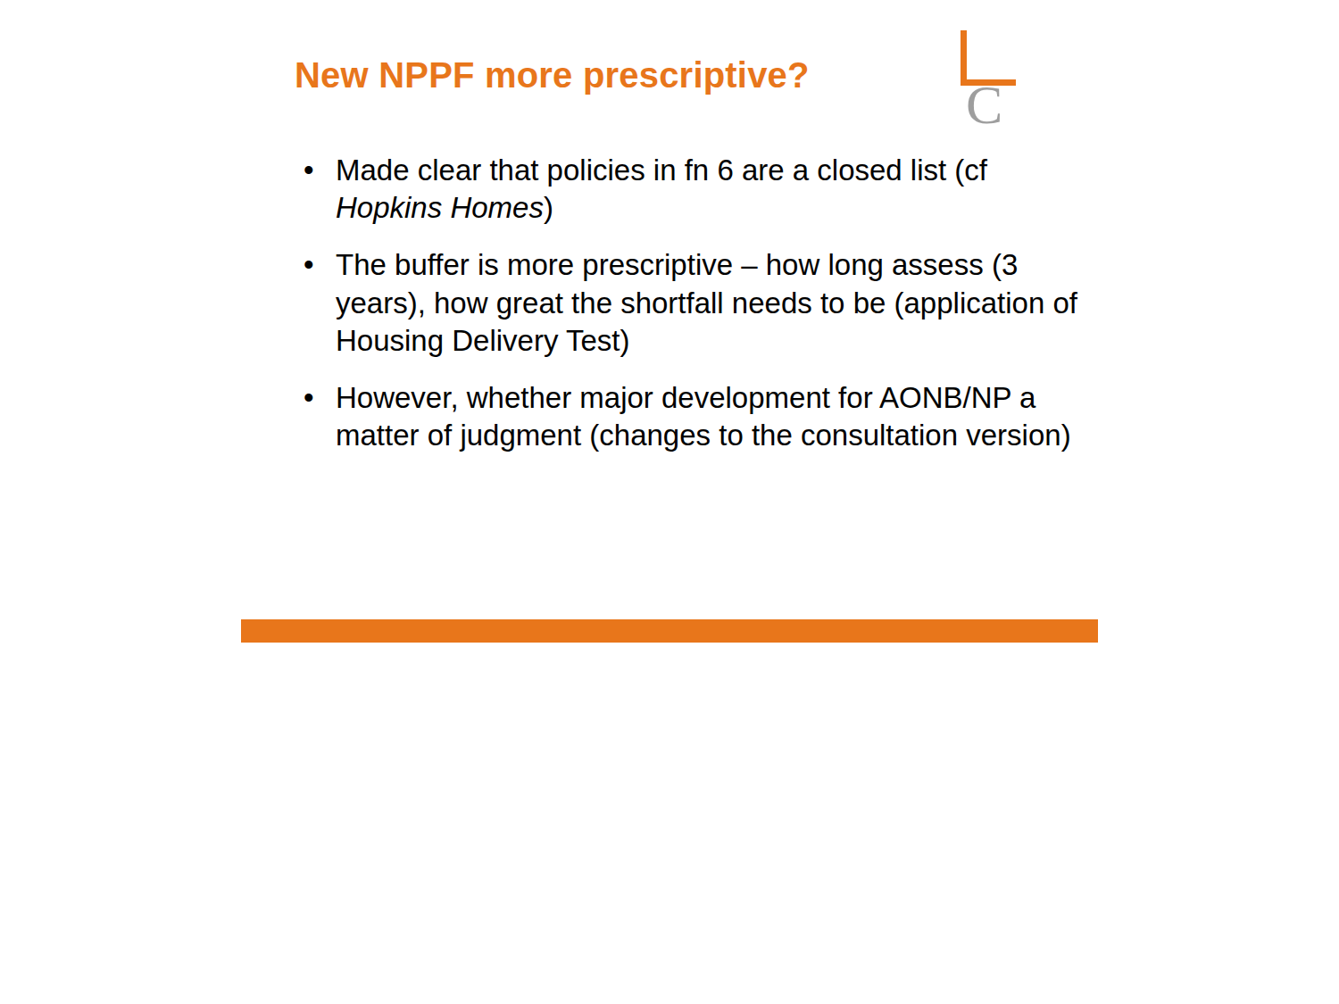C
New NPPF more prescriptive?
Made clear that policies in fn 6 are a closed list (cf Hopkins Homes)
The buffer is more prescriptive – how long assess (3 years), how great the shortfall needs to be (application of Housing Delivery Test)
However, whether major development for AONB/NP a matter of judgment (changes to the consultation version)